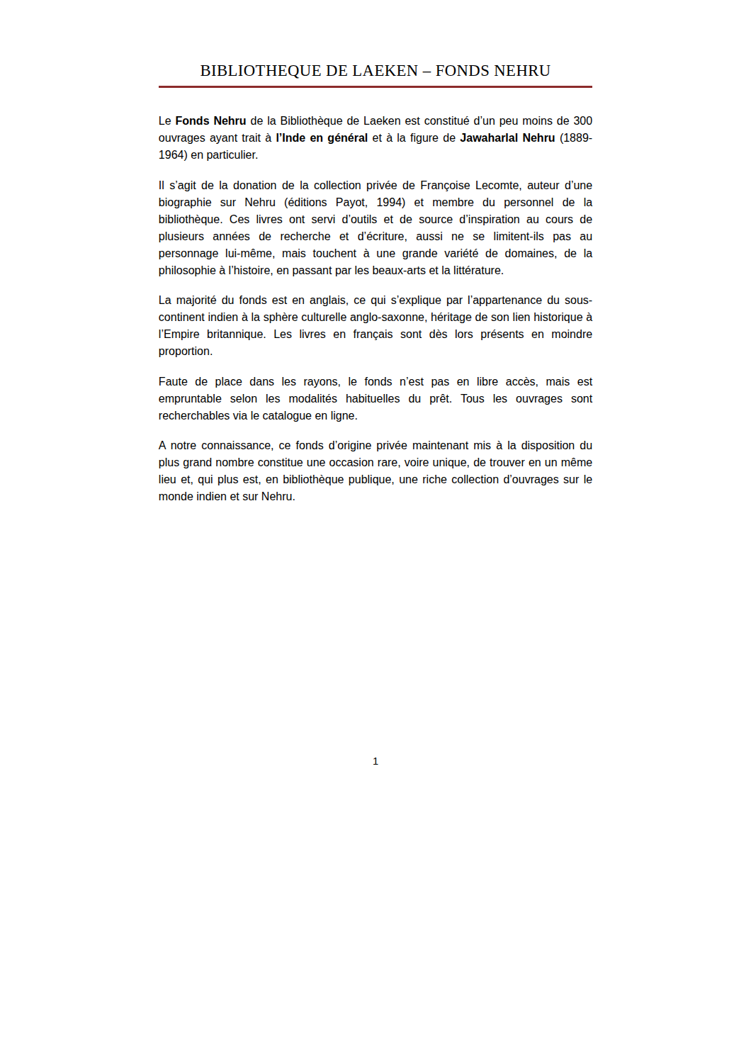BIBLIOTHEQUE DE LAEKEN – FONDS NEHRU
Le Fonds Nehru de la Bibliothèque de Laeken est constitué d’un peu moins de 300 ouvrages ayant trait à l’Inde en général et à la figure de Jawaharlal Nehru (1889-1964) en particulier.
Il s’agit de la donation de la collection privée de Françoise Lecomte, auteur d’une biographie sur Nehru (éditions Payot, 1994) et membre du personnel de la bibliothèque. Ces livres ont servi d’outils et de source d’inspiration au cours de plusieurs années de recherche et d’écriture, aussi ne se limitent-ils pas au personnage lui-même, mais touchent à une grande variété de domaines, de la philosophie à l’histoire, en passant par les beaux-arts et la littérature.
La majorité du fonds est en anglais, ce qui s’explique par l’appartenance du sous-continent indien à la sphère culturelle anglo-saxonne, héritage de son lien historique à l’Empire britannique. Les livres en français sont dès lors présents en moindre proportion.
Faute de place dans les rayons, le fonds n’est pas en libre accès, mais est empruntable selon les modalités habituelles du prêt. Tous les ouvrages sont recherchables via le catalogue en ligne.
A notre connaissance, ce fonds d’origine privée maintenant mis à la disposition du plus grand nombre constitue une occasion rare, voire unique, de trouver en un même lieu et, qui plus est, en bibliothèque publique, une riche collection d’ouvrages sur le monde indien et sur Nehru.
1